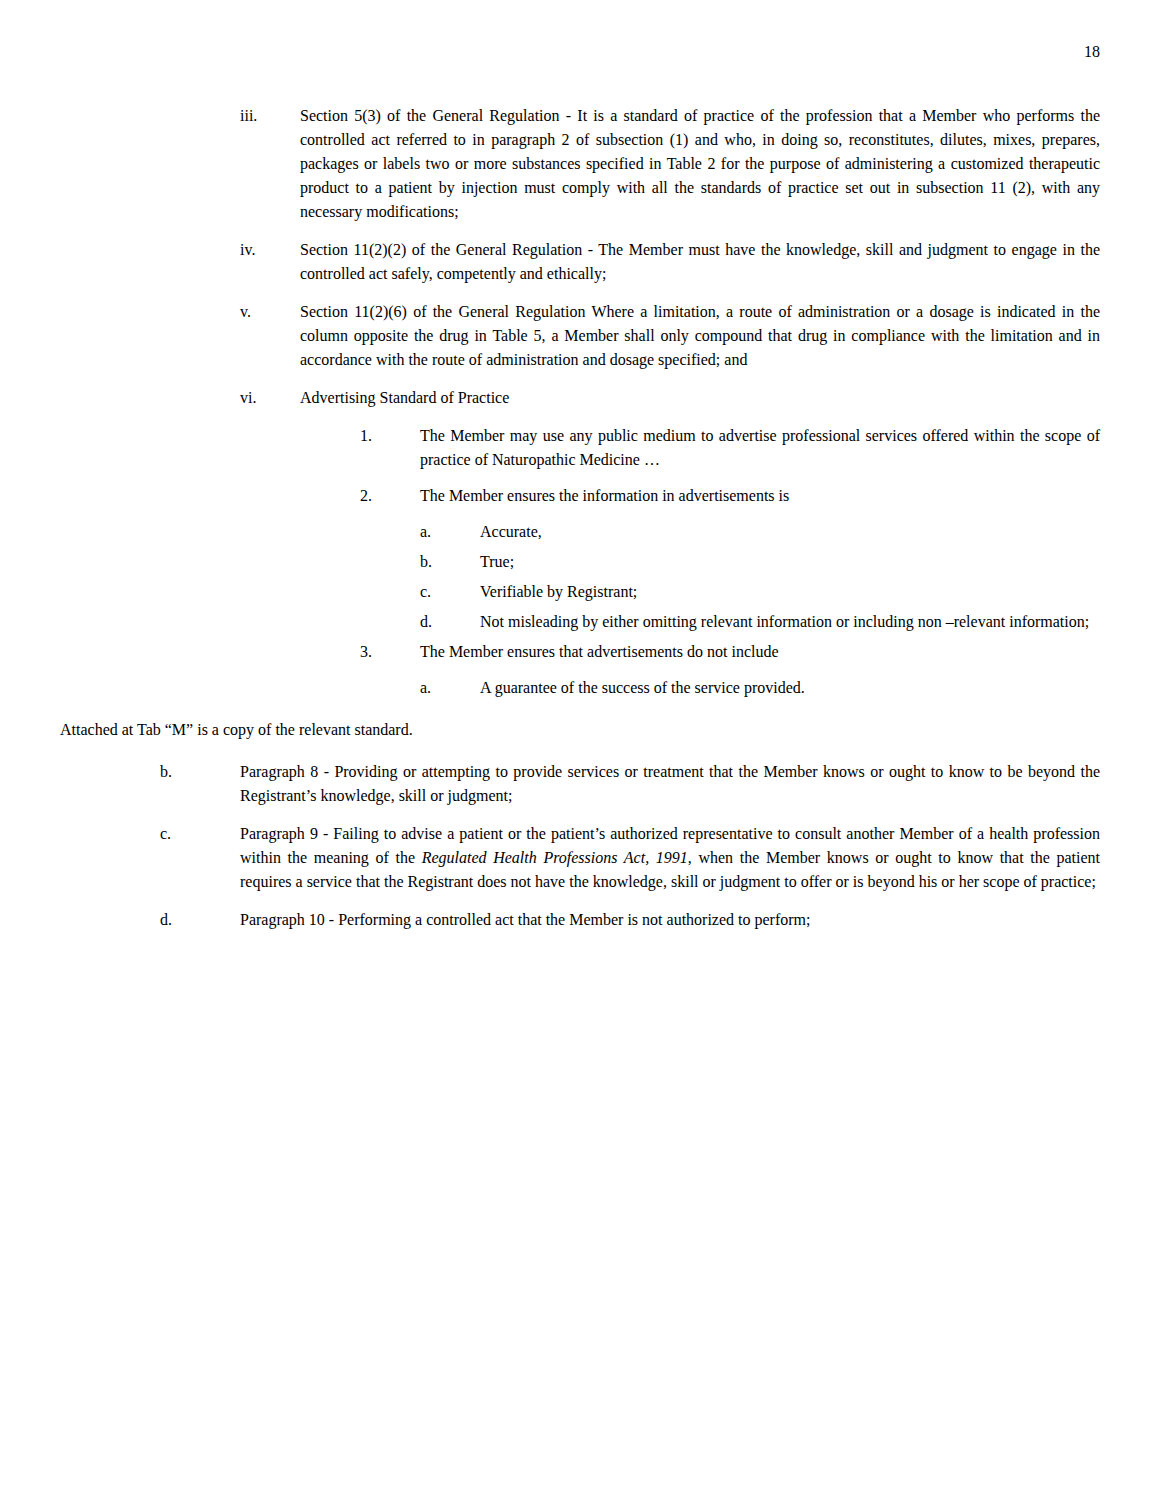18
iii.
Section 5(3) of the General Regulation - It is a standard of practice of the profession that a Member who performs the controlled act referred to in paragraph 2 of subsection (1) and who, in doing so, reconstitutes, dilutes, mixes, prepares, packages or labels two or more substances specified in Table 2 for the purpose of administering a customized therapeutic product to a patient by injection must comply with all the standards of practice set out in subsection 11 (2), with any necessary modifications;
iv.
Section 11(2)(2) of the General Regulation - The Member must have the knowledge, skill and judgment to engage in the controlled act safely, competently and ethically;
v.
Section 11(2)(6) of the General Regulation Where a limitation, a route of administration or a dosage is indicated in the column opposite the drug in Table 5, a Member shall only compound that drug in compliance with the limitation and in accordance with the route of administration and dosage specified; and
vi.
Advertising Standard of Practice
1.
The Member may use any public medium to advertise professional services offered within the scope of practice of Naturopathic Medicine …
2.
The Member ensures the information in advertisements is
a.
Accurate,
b.
True;
c.
Verifiable by Registrant;
d.
Not misleading by either omitting relevant information or including non –relevant information;
3.
The Member ensures that advertisements do not include
a.
A guarantee of the success of the service provided.
Attached at Tab “M” is a copy of the relevant standard.
b.
Paragraph 8 - Providing or attempting to provide services or treatment that the Member knows or ought to know to be beyond the Registrant’s knowledge, skill or judgment;
c.
Paragraph 9 - Failing to advise a patient or the patient’s authorized representative to consult another Member of a health profession within the meaning of the Regulated Health Professions Act, 1991, when the Member knows or ought to know that the patient requires a service that the Registrant does not have the knowledge, skill or judgment to offer or is beyond his or her scope of practice;
d.
Paragraph 10 - Performing a controlled act that the Member is not authorized to perform;